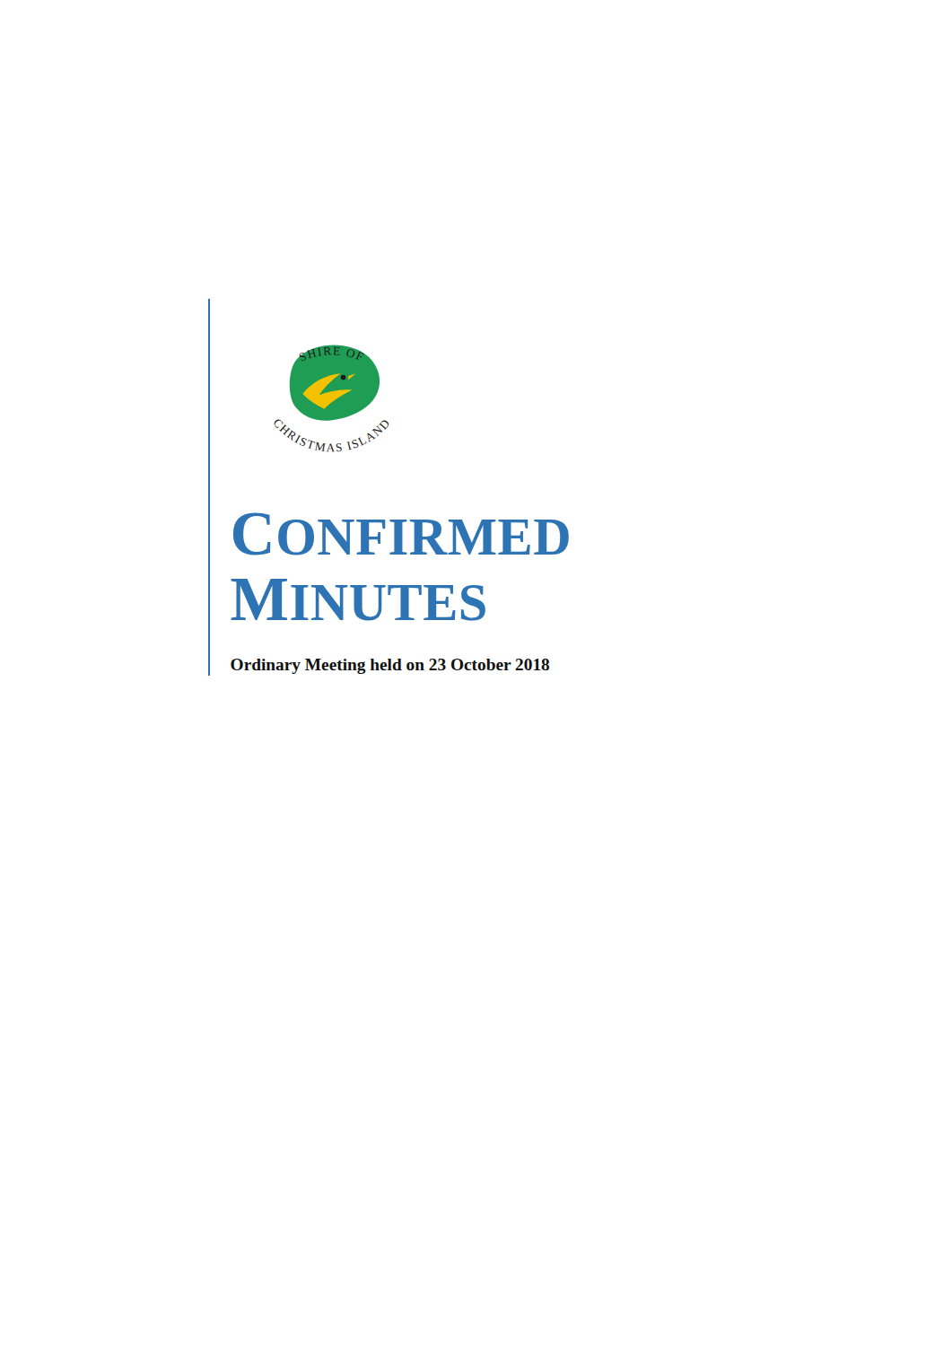SHIRE OF CHRISTMAS ISLAND
CONFIRMED MINUTES
Ordinary Meeting held on 23 October 2018